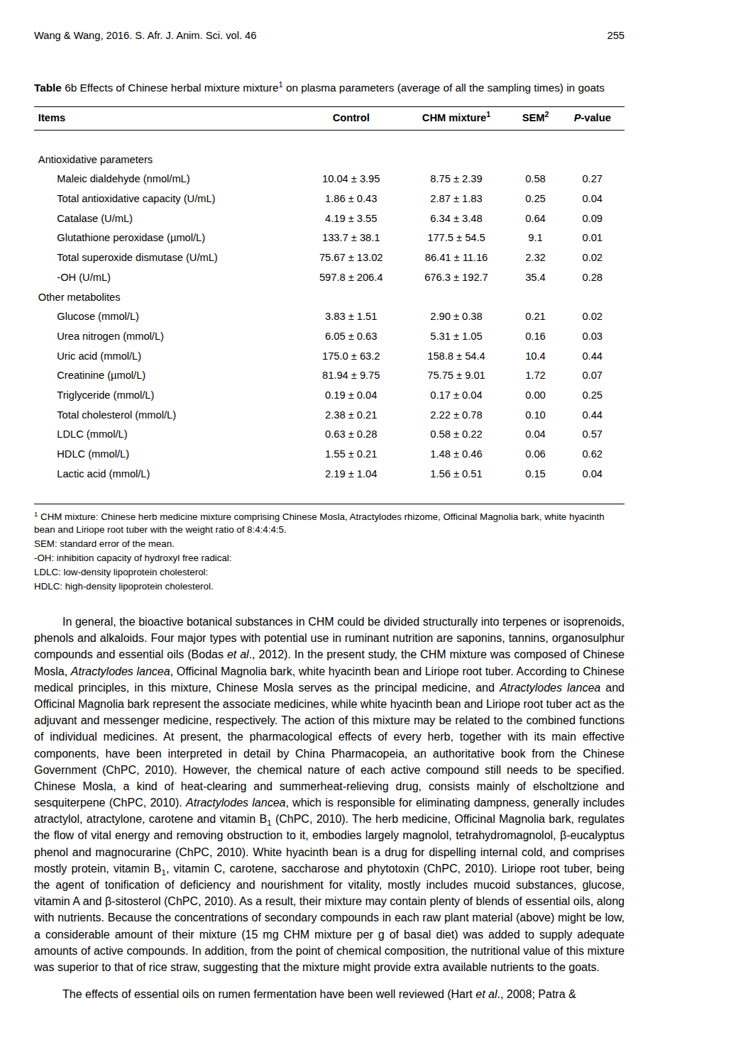Wang & Wang, 2016. S. Afr. J. Anim. Sci. vol. 46 255
Table 6b Effects of Chinese herbal mixture mixture1 on plasma parameters (average of all the sampling times) in goats
| Items | Control | CHM mixture 1 | SEM 2 | P -value |
| --- | --- | --- | --- | --- |
| Antioxidative parameters | | | | |
| Maleic dialdehyde (nmol/mL) | 10.04 ± 3.95 | 8.75 ± 2.39 | 0.58 | 0.27 |
| Total antioxidative capacity (U/mL) | 1.86 ± 0.43 | 2.87 ± 1.83 | 0.25 | 0.04 |
| Catalase (U/mL) | 4.19 ± 3.55 | 6.34 ± 3.48 | 0.64 | 0.09 |
| Glutathione peroxidase (µmol/L) | 133.7 ± 38.1 | 177.5 ± 54.5 | 9.1 | 0.01 |
| Total superoxide dismutase (U/mL) | 75.67 ± 13.02 | 86.41 ± 11.16 | 2.32 | 0.02 |
| -OH (U/mL) | 597.8 ± 206.4 | 676.3 ± 192.7 | 35.4 | 0.28 |
| Other metabolites | | | | |
| Glucose (mmol/L) | 3.83 ± 1.51 | 2.90 ± 0.38 | 0.21 | 0.02 |
| Urea nitrogen (mmol/L) | 6.05 ± 0.63 | 5.31 ± 1.05 | 0.16 | 0.03 |
| Uric acid (mmol/L) | 175.0 ± 63.2 | 158.8 ± 54.4 | 10.4 | 0.44 |
| Creatinine (µmol/L) | 81.94 ± 9.75 | 75.75 ± 9.01 | 1.72 | 0.07 |
| Triglyceride (mmol/L) | 0.19 ± 0.04 | 0.17 ± 0.04 | 0.00 | 0.25 |
| Total cholesterol (mmol/L) | 2.38 ± 0.21 | 2.22 ± 0.78 | 0.10 | 0.44 |
| LDLC (mmol/L) | 0.63 ± 0.28 | 0.58 ± 0.22 | 0.04 | 0.57 |
| HDLC (mmol/L) | 1.55 ± 0.21 | 1.48 ± 0.46 | 0.06 | 0.62 |
| Lactic acid (mmol/L) | 2.19 ± 1.04 | 1.56 ± 0.51 | 0.15 | 0.04 |
1 CHM mixture: Chinese herb medicine mixture comprising Chinese Mosla, Atractylodes rhizome, Officinal Magnolia bark, white hyacinth bean and Liriope root tuber with the weight ratio of 8:4:4:4:5.
SEM: standard error of the mean.
-OH: inhibition capacity of hydroxyl free radical:
LDLC: low-density lipoprotein cholesterol:
HDLC: high-density lipoprotein cholesterol.
In general, the bioactive botanical substances in CHM could be divided structurally into terpenes or isoprenoids, phenols and alkaloids. Four major types with potential use in ruminant nutrition are saponins, tannins, organosulphur compounds and essential oils (Bodas et al., 2012). In the present study, the CHM mixture was composed of Chinese Mosla, Atractylodes lancea, Officinal Magnolia bark, white hyacinth bean and Liriope root tuber. According to Chinese medical principles, in this mixture, Chinese Mosla serves as the principal medicine, and Atractylodes lancea and Officinal Magnolia bark represent the associate medicines, while white hyacinth bean and Liriope root tuber act as the adjuvant and messenger medicine, respectively. The action of this mixture may be related to the combined functions of individual medicines. At present, the pharmacological effects of every herb, together with its main effective components, have been interpreted in detail by China Pharmacopeia, an authoritative book from the Chinese Government (ChPC, 2010). However, the chemical nature of each active compound still needs to be specified. Chinese Mosla, a kind of heat-clearing and summerheat-relieving drug, consists mainly of elscholtzione and sesquiterpene (ChPC, 2010). Atractylodes lancea, which is responsible for eliminating dampness, generally includes atractylol, atractylone, carotene and vitamin B1 (ChPC, 2010). The herb medicine, Officinal Magnolia bark, regulates the flow of vital energy and removing obstruction to it, embodies largely magnolol, tetrahydromagnolol, β-eucalyptus phenol and magnocurarine (ChPC, 2010). White hyacinth bean is a drug for dispelling internal cold, and comprises mostly protein, vitamin B1, vitamin C, carotene, saccharose and phytotoxin (ChPC, 2010). Liriope root tuber, being the agent of tonification of deficiency and nourishment for vitality, mostly includes mucoid substances, glucose, vitamin A and β-sitosterol (ChPC, 2010). As a result, their mixture may contain plenty of blends of essential oils, along with nutrients. Because the concentrations of secondary compounds in each raw plant material (above) might be low, a considerable amount of their mixture (15 mg CHM mixture per g of basal diet) was added to supply adequate amounts of active compounds. In addition, from the point of chemical composition, the nutritional value of this mixture was superior to that of rice straw, suggesting that the mixture might provide extra available nutrients to the goats.
The effects of essential oils on rumen fermentation have been well reviewed (Hart et al., 2008; Patra &